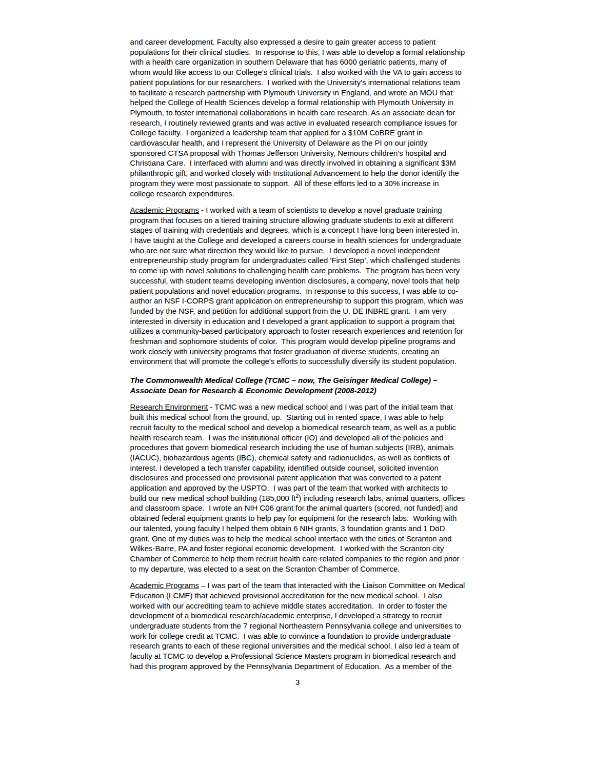and career development. Faculty also expressed a desire to gain greater access to patient populations for their clinical studies. In response to this, I was able to develop a formal relationship with a health care organization in southern Delaware that has 6000 geriatric patients, many of whom would like access to our College's clinical trials. I also worked with the VA to gain access to patient populations for our researchers. I worked with the University’s international relations team to facilitate a research partnership with Plymouth University in England, and wrote an MOU that helped the College of Health Sciences develop a formal relationship with Plymouth University in Plymouth, to foster international collaborations in health care research. As an associate dean for research, I routinely reviewed grants and was active in evaluated research compliance issues for College faculty. I organized a leadership team that applied for a $10M CoBRE grant in cardiovascular health, and I represent the University of Delaware as the PI on our jointly sponsored CTSA proposal with Thomas Jefferson University, Nemours children’s hospital and Christiana Care. I interfaced with alumni and was directly involved in obtaining a significant $3M philanthropic gift, and worked closely with Institutional Advancement to help the donor identify the program they were most passionate to support. All of these efforts led to a 30% increase in college research expenditures.
Academic Programs - I worked with a team of scientists to develop a novel graduate training program that focuses on a tiered training structure allowing graduate students to exit at different stages of training with credentials and degrees, which is a concept I have long been interested in. I have taught at the College and developed a careers course in health sciences for undergraduate who are not sure what direction they would like to pursue. I developed a novel independent entrepreneurship study program for undergraduates called 'First Step’, which challenged students to come up with novel solutions to challenging health care problems. The program has been very successful, with student teams developing invention disclosures, a company, novel tools that help patient populations and novel education programs. In response to this success, I was able to co-author an NSF I-CORPS grant application on entrepreneurship to support this program, which was funded by the NSF, and petition for additional support from the U. DE INBRE grant. I am very interested in diversity in education and I developed a grant application to support a program that utilizes a community-based participatory approach to foster research experiences and retention for freshman and sophomore students of color. This program would develop pipeline programs and work closely with university programs that foster graduation of diverse students, creating an environment that will promote the college's efforts to successfully diversify its student population.
The Commonwealth Medical College (TCMC – now, The Geisinger Medical College) – Associate Dean for Research & Economic Development (2008-2012)
Research Environment - TCMC was a new medical school and I was part of the initial team that built this medical school from the ground, up. Starting out in rented space, I was able to help recruit faculty to the medical school and develop a biomedical research team, as well as a public health research team. I was the institutional officer (IO) and developed all of the policies and procedures that govern biomedical research including the use of human subjects (IRB), animals (IACUC), biohazardous agents (IBC), chemical safety and radionuclides, as well as conflicts of interest. I developed a tech transfer capability, identified outside counsel, solicited invention disclosures and processed one provisional patent application that was converted to a patent application and approved by the USPTO. I was part of the team that worked with architects to build our new medical school building (185,000 ft2) including research labs, animal quarters, offices and classroom space. I wrote an NIH C06 grant for the animal quarters (scored, not funded) and obtained federal equipment grants to help pay for equipment for the research labs. Working with our talented, young faculty I helped them obtain 6 NIH grants, 3 foundation grants and 1 DoD grant. One of my duties was to help the medical school interface with the cities of Scranton and Wilkes-Barre, PA and foster regional economic development. I worked with the Scranton city Chamber of Commerce to help them recruit health care-related companies to the region and prior to my departure, was elected to a seat on the Scranton Chamber of Commerce.
Academic Programs – I was part of the team that interacted with the Liaison Committee on Medical Education (LCME) that achieved provisional accreditation for the new medical school. I also worked with our accrediting team to achieve middle states accreditation. In order to foster the development of a biomedical research/academic enterprise, I developed a strategy to recruit undergraduate students from the 7 regional Northeastern Pennsylvania college and universities to work for college credit at TCMC. I was able to convince a foundation to provide undergraduate research grants to each of these regional universities and the medical school. I also led a team of faculty at TCMC to develop a Professional Science Masters program in biomedical research and had this program approved by the Pennsylvania Department of Education. As a member of the
3